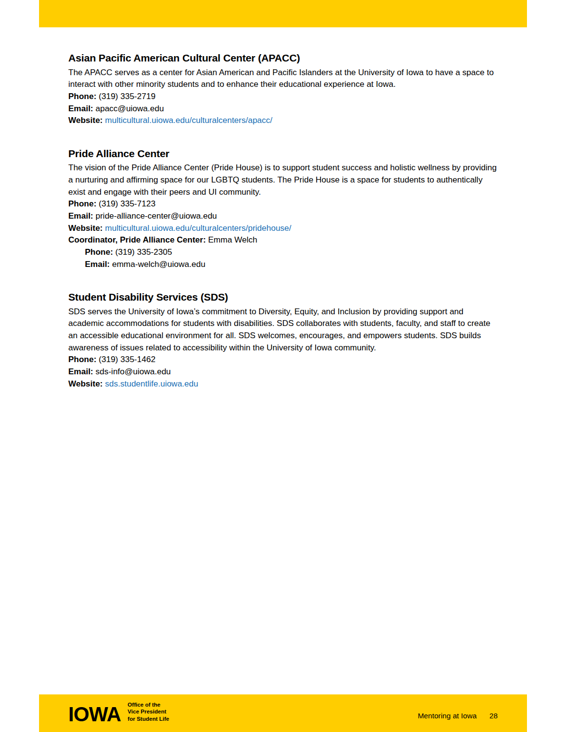Asian Pacific American Cultural Center (APACC)
The APACC serves as a center for Asian American and Pacific Islanders at the University of Iowa to have a space to interact with other minority students and to enhance their educational experience at Iowa.
Phone: (319) 335-2719
Email: apacc@uiowa.edu
Website: multicultural.uiowa.edu/culturalcenters/apacc/
Pride Alliance Center
The vision of the Pride Alliance Center (Pride House) is to support student success and holistic wellness by providing a nurturing and affirming space for our LGBTQ students. The Pride House is a space for students to authentically exist and engage with their peers and UI community.
Phone: (319) 335-7123
Email: pride-alliance-center@uiowa.edu
Website: multicultural.uiowa.edu/culturalcenters/pridehouse/
Coordinator, Pride Alliance Center: Emma Welch
Phone: (319) 335-2305
Email: emma-welch@uiowa.edu
Student Disability Services (SDS)
SDS serves the University of Iowa’s commitment to Diversity, Equity, and Inclusion by providing support and academic accommodations for students with disabilities. SDS collaborates with students, faculty, and staff to create an accessible educational environment for all. SDS welcomes, encourages, and empowers students. SDS builds awareness of issues related to accessibility within the University of Iowa community.
Phone: (319) 335-1462
Email: sds-info@uiowa.edu
Website: sds.studentlife.uiowa.edu
IOWA
Office of the
Vice President
for Student Life
Mentoring at Iowa 28